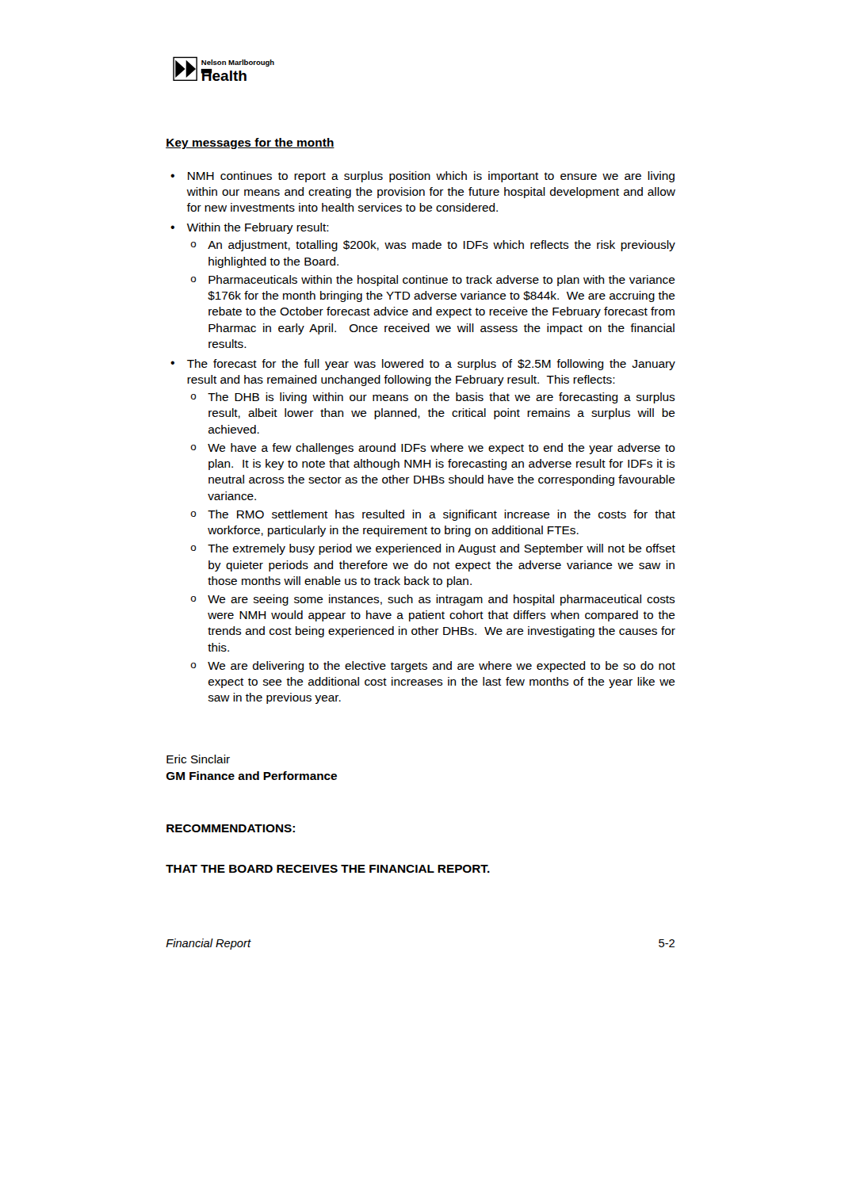Key messages for the month
NMH continues to report a surplus position which is important to ensure we are living within our means and creating the provision for the future hospital development and allow for new investments into health services to be considered.
Within the February result:
An adjustment, totalling $200k, was made to IDFs which reflects the risk previously highlighted to the Board.
Pharmaceuticals within the hospital continue to track adverse to plan with the variance $176k for the month bringing the YTD adverse variance to $844k. We are accruing the rebate to the October forecast advice and expect to receive the February forecast from Pharmac in early April. Once received we will assess the impact on the financial results.
The forecast for the full year was lowered to a surplus of $2.5M following the January result and has remained unchanged following the February result. This reflects:
The DHB is living within our means on the basis that we are forecasting a surplus result, albeit lower than we planned, the critical point remains a surplus will be achieved.
We have a few challenges around IDFs where we expect to end the year adverse to plan. It is key to note that although NMH is forecasting an adverse result for IDFs it is neutral across the sector as the other DHBs should have the corresponding favourable variance.
The RMO settlement has resulted in a significant increase in the costs for that workforce, particularly in the requirement to bring on additional FTEs.
The extremely busy period we experienced in August and September will not be offset by quieter periods and therefore we do not expect the adverse variance we saw in those months will enable us to track back to plan.
We are seeing some instances, such as intragam and hospital pharmaceutical costs were NMH would appear to have a patient cohort that differs when compared to the trends and cost being experienced in other DHBs. We are investigating the causes for this.
We are delivering to the elective targets and are where we expected to be so do not expect to see the additional cost increases in the last few months of the year like we saw in the previous year.
Eric Sinclair
GM Finance and Performance
RECOMMENDATIONS:
THAT THE BOARD RECEIVES THE FINANCIAL REPORT.
Financial Report 5-2